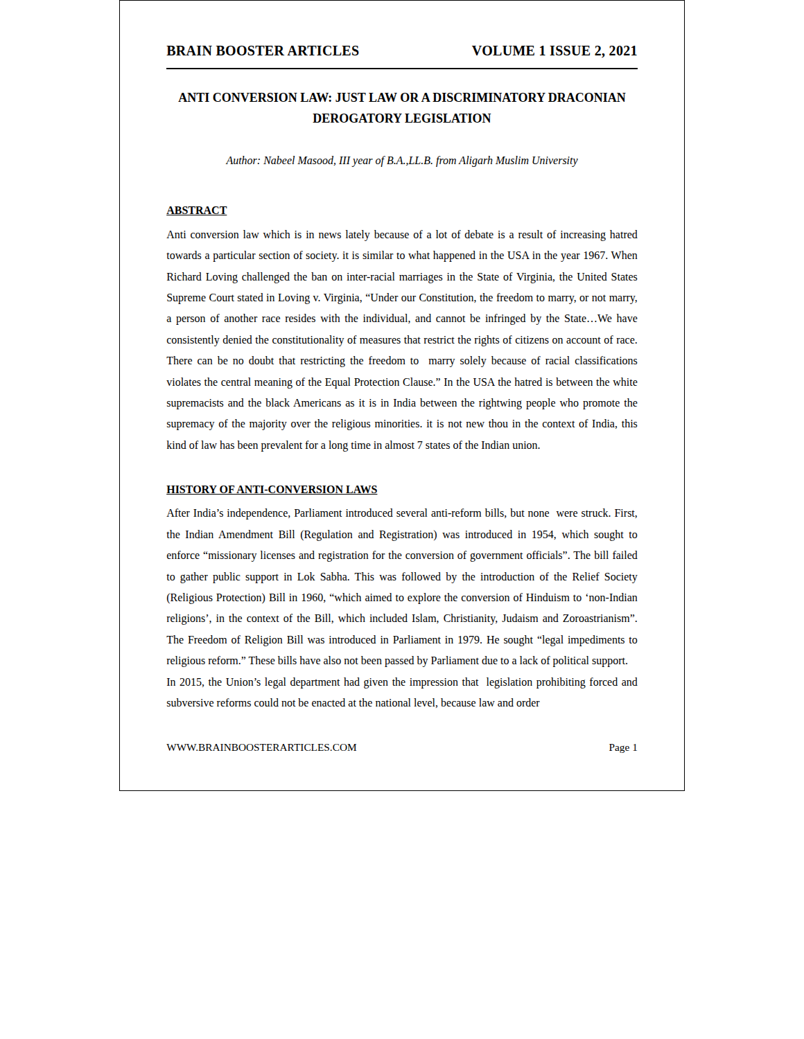BRAIN BOOSTER ARTICLES VOLUME 1 ISSUE 2, 2021
Anti Conversion Law: Just Law or a Discriminatory Draconian Derogatory Legislation
Author: Nabeel Masood, III year of B.A.,LL.B. from Aligarh Muslim University
Abstract
Anti conversion law which is in news lately because of a lot of debate is a result of increasing hatred towards a particular section of society. it is similar to what happened in the USA in the year 1967. When Richard Loving challenged the ban on inter-racial marriages in the State of Virginia, the United States Supreme Court stated in Loving v. Virginia, “Under our Constitution, the freedom to marry, or not marry, a person of another race resides with the individual, and cannot be infringed by the State…We have consistently denied the constitutionality of measures that restrict the rights of citizens on account of race. There can be no doubt that restricting the freedom to marry solely because of racial classifications violates the central meaning of the Equal Protection Clause.” In the USA the hatred is between the white supremacists and the black Americans as it is in India between the rightwing people who promote the supremacy of the majority over the religious minorities. it is not new thou in the context of India, this kind of law has been prevalent for a long time in almost 7 states of the Indian union.
History of Anti-Conversion Laws
After India’s independence, Parliament introduced several anti-reform bills, but none were struck. First, the Indian Amendment Bill (Regulation and Registration) was introduced in 1954, which sought to enforce “missionary licenses and registration for the conversion of government officials”. The bill failed to gather public support in Lok Sabha. This was followed by the introduction of the Relief Society (Religious Protection) Bill in 1960, “which aimed to explore the conversion of Hinduism to ‘non-Indian religions’, in the context of the Bill, which included Islam, Christianity, Judaism and Zoroastrianism”. The Freedom of Religion Bill was introduced in Parliament in 1979. He sought “legal impediments to religious reform.” These bills have also not been passed by Parliament due to a lack of political support.
In 2015, the Union’s legal department had given the impression that legislation prohibiting forced and subversive reforms could not be enacted at the national level, because law and order
WWW.BRAINBOOSTERARTICLES.COM Page 1